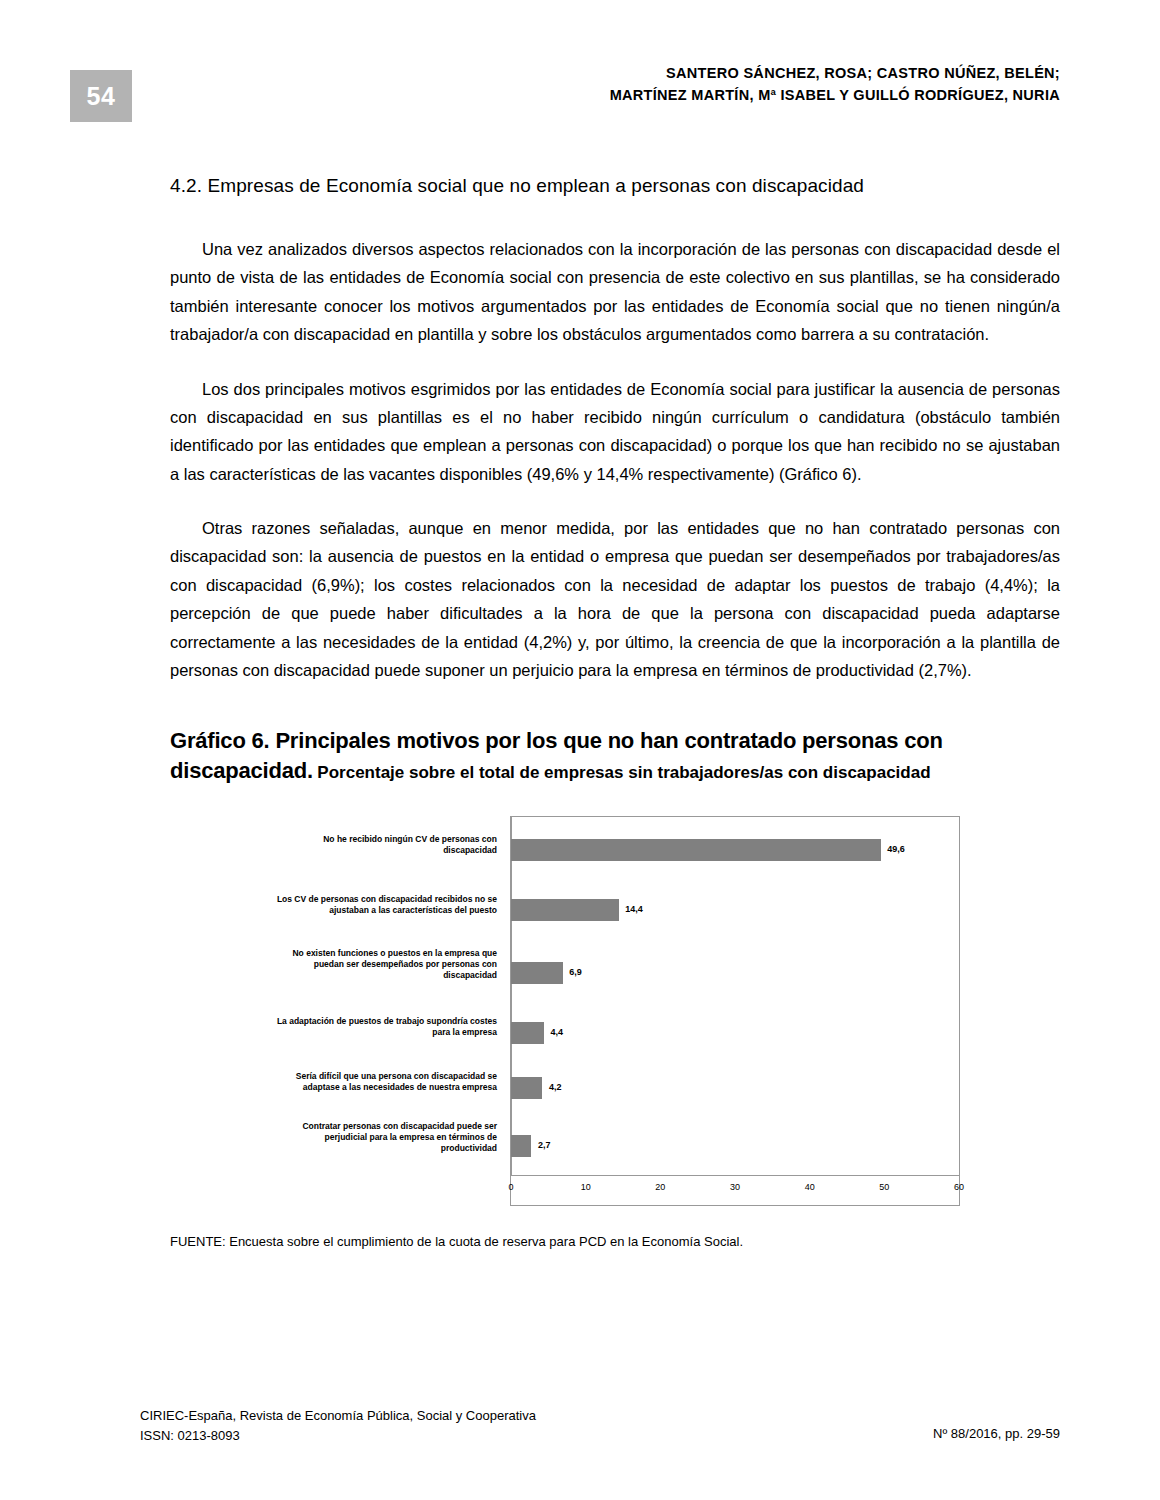54
SANTERO SÁNCHEZ, ROSA; CASTRO NÚÑEZ, BELÉN;
MARTÍNEZ MARTÍN, Mª ISABEL Y GUILLÓ RODRÍGUEZ, NURIA
4.2. Empresas de Economía social que no emplean a personas con discapacidad
Una vez analizados diversos aspectos relacionados con la incorporación de las personas con discapacidad desde el punto de vista de las entidades de Economía social con presencia de este colectivo en sus plantillas, se ha considerado también interesante conocer los motivos argumentados por las entidades de Economía social que no tienen ningún/a trabajador/a con discapacidad en plantilla y sobre los obstáculos argumentados como barrera a su contratación.
Los dos principales motivos esgrimidos por las entidades de Economía social para justificar la ausencia de personas con discapacidad en sus plantillas es el no haber recibido ningún currículum o candidatura (obstáculo también identificado por las entidades que emplean a personas con discapacidad) o porque los que han recibido no se ajustaban a las características de las vacantes disponibles (49,6% y 14,4% respectivamente) (Gráfico 6).
Otras razones señaladas, aunque en menor medida, por las entidades que no han contratado personas con discapacidad son: la ausencia de puestos en la entidad o empresa que puedan ser desempeñados por trabajadores/as con discapacidad (6,9%); los costes relacionados con la necesidad de adaptar los puestos de trabajo (4,4%); la percepción de que puede haber dificultades a la hora de que la persona con discapacidad pueda adaptarse correctamente a las necesidades de la entidad (4,2%) y, por último, la creencia de que la incorporación a la plantilla de personas con discapacidad puede suponer un perjuicio para la empresa en términos de productividad (2,7%).
Gráfico 6. Principales motivos por los que no han contratado personas con discapacidad. Porcentaje sobre el total de empresas sin trabajadores/as con discapacidad
No he recibido ningún CV de personas con
discapacidad
Los CV de personas con discapacidad recibidos no se
ajustaban a las características del puesto
No existen funciones o puestos en la empresa que
puedan ser desempeñados por personas con
discapacidad
La adaptación de puestos de trabajo supondría costes
para la empresa
Sería difícil que una persona con discapacidad se
adaptase a las necesidades de nuestra empresa
Contratar personas con discapacidad puede ser
perjudicial para la empresa en términos de
productividad
49,6
14,4
6,9
4,4
4,2
2,7
0
10
20
30
40
50
60
FUENTE: Encuesta sobre el cumplimiento de la cuota de reserva para PCD en la Economía Social.
CIRIEC-España, Revista de Economía Pública, Social y Cooperativa
ISSN: 0213-8093
Nº 88/2016, pp. 29-59